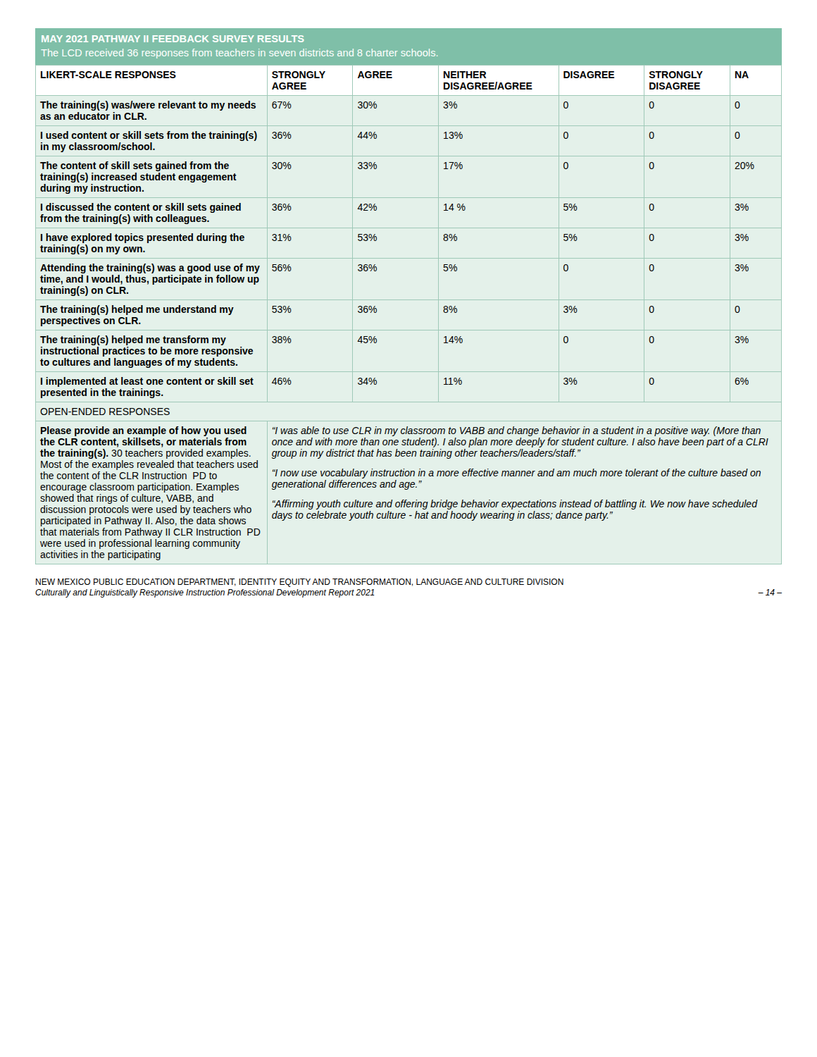MAY 2021 PATHWAY II FEEDBACK SURVEY RESULTS The LCD received 36 responses from teachers in seven districts and 8 charter schools.
| LIKERT-SCALE RESPONSES | STRONGLY AGREE | AGREE | NEITHER DISAGREE/AGREE | DISAGREE | STRONGLY DISAGREE | NA |
| --- | --- | --- | --- | --- | --- | --- |
| The training(s) was/were relevant to my needs as an educator in CLR. | 67% | 30% | 3% | 0 | 0 | 0 |
| I used content or skill sets from the training(s) in my classroom/school. | 36% | 44% | 13% | 0 | 0 | 0 |
| The content of skill sets gained from the training(s) increased student engagement during my instruction. | 30% | 33% | 17% | 0 | 0 | 20% |
| I discussed the content or skill sets gained from the training(s) with colleagues. | 36% | 42% | 14 % | 5% | 0 | 3% |
| I have explored topics presented during the training(s) on my own. | 31% | 53% | 8% | 5% | 0 | 3% |
| Attending the training(s) was a good use of my time, and I would, thus, participate in follow up training(s) on CLR. | 56% | 36% | 5% | 0 | 0 | 3% |
| The training(s) helped me understand my perspectives on CLR. | 53% | 36% | 8% | 3% | 0 | 0 |
| The training(s) helped me transform my instructional practices to be more responsive to cultures and languages of my students. | 38% | 45% | 14% | 0 | 0 | 3% |
| I implemented at least one content or skill set presented in the trainings. | 46% | 34% | 11% | 3% | 0 | 6% |
| OPEN-ENDED RESPONSES |
| Please provide an example of how you used the CLR content, skillsets, or materials from the training(s). 30 teachers provided examples. Most of the examples revealed that teachers used the content of the CLR Instruction PD to encourage classroom participation. Examples showed that rings of culture, VABB, and discussion protocols were used by teachers who participated in Pathway II. Also, the data shows that materials from Pathway II CLR Instruction PD were used in professional learning community activities in the participating | “ I was able to use CLR in my classroom to VABB and change behavior in a student in a positive way. (More than once and with more than one student). I also plan more deeply for student culture. I also have been part of a CLRI group in my district that has been training other teachers/leaders/staff. ” “ I now use vocabulary instruction in a more effective manner and am much more tolerant of the culture based on generational differences and age. ” “ Affirming youth culture and offering bridge behavior expectations instead of battling it. We now have scheduled days to celebrate youth culture - hat and hoody wearing in class; dance party. ” |
NEW MEXICO PUBLIC EDUCATION DEPARTMENT, IDENTITY EQUITY AND TRANSFORMATION, LANGUAGE AND CULTURE DIVISION
Culturally and Linguistically Responsive Instruction Professional Development Report 2021 – 14 –